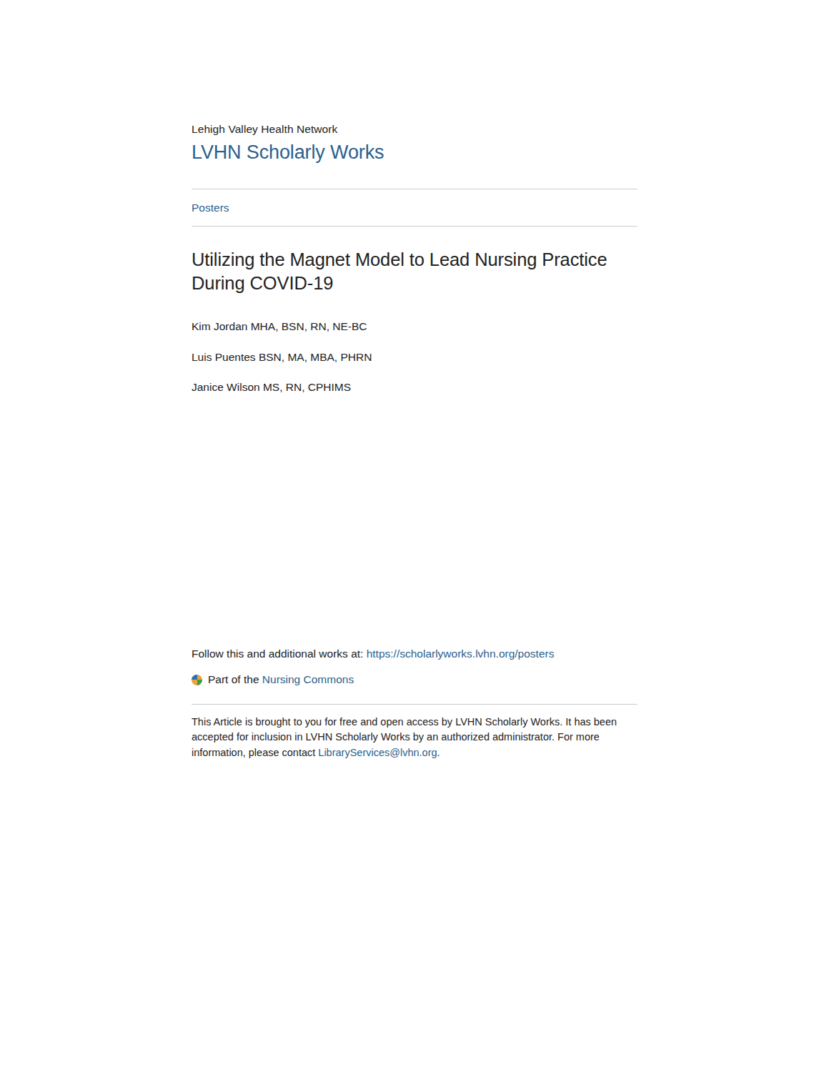Lehigh Valley Health Network
LVHN Scholarly Works
Posters
Utilizing the Magnet Model to Lead Nursing Practice During COVID-19
Kim Jordan MHA, BSN, RN, NE-BC
Luis Puentes BSN, MA, MBA, PHRN
Janice Wilson MS, RN, CPHIMS
Follow this and additional works at: https://scholarlyworks.lvhn.org/posters
Part of the Nursing Commons
This Article is brought to you for free and open access by LVHN Scholarly Works. It has been accepted for inclusion in LVHN Scholarly Works by an authorized administrator. For more information, please contact LibraryServices@lvhn.org.